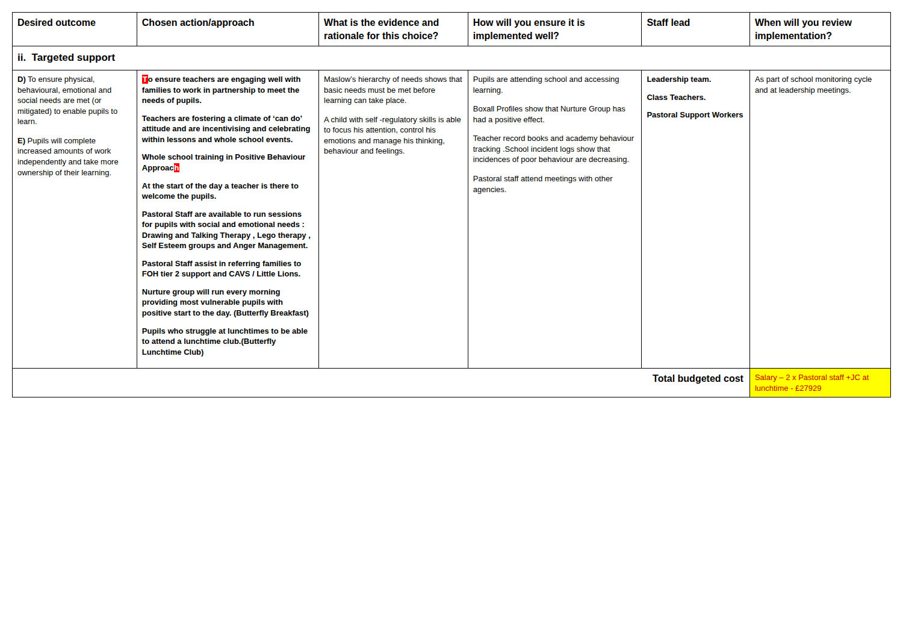| ii. Targeted support |
| Desired outcome | Chosen action/approach | What is the evidence and rationale for this choice? | How will you ensure it is implemented well? | Staff lead | When will you review implementation? |
| D) To ensure physical, behavioural, emotional and social needs are met (or mitigated) to enable pupils to learn. E) Pupils will complete increased amounts of work independently and take more ownership of their learning. | T o ensure teachers are engaging well with families to work in partnership to meet the needs of pupils. Teachers are fostering a climate of ‘can do’ attitude and are incentivising and celebrating within lessons and whole school events. Whole school training in Positive Behaviour Approac h At the start of the day a teacher is there to welcome the pupils. Pastoral Staff are available to run sessions for pupils with social and emotional needs : Drawing and Talking Therapy , Lego therapy , Self Esteem groups and Anger Management. Pastoral Staff assist in referring families to FOH tier 2 support and CAVS / Little Lions. Nurture group will run every morning providing most vulnerable pupils with positive start to the day. (Butterfly Breakfast) Pupils who struggle at lunchtimes to be able to attend a lunchtime club.(Butterfly Lunchtime Club) | Maslow’s hierarchy of needs shows that basic needs must be met before learning can take place. A child with self -regulatory skills is able to focus his attention, control his emotions and manage his thinking, behaviour and feelings. | Pupils are attending school and accessing learning. Boxall Profiles show that Nurture Group has had a positive effect. Teacher record books and academy behaviour tracking .School incident logs show that incidences of poor behaviour are decreasing. Pastoral staff attend meetings with other agencies. | Leadership team. Class Teachers. Pastoral Support Workers | As part of school monitoring cycle and at leadership meetings. |
| Total budgeted cost | Salary – 2 x Pastoral staff +JC at lunchtime - £27929 |